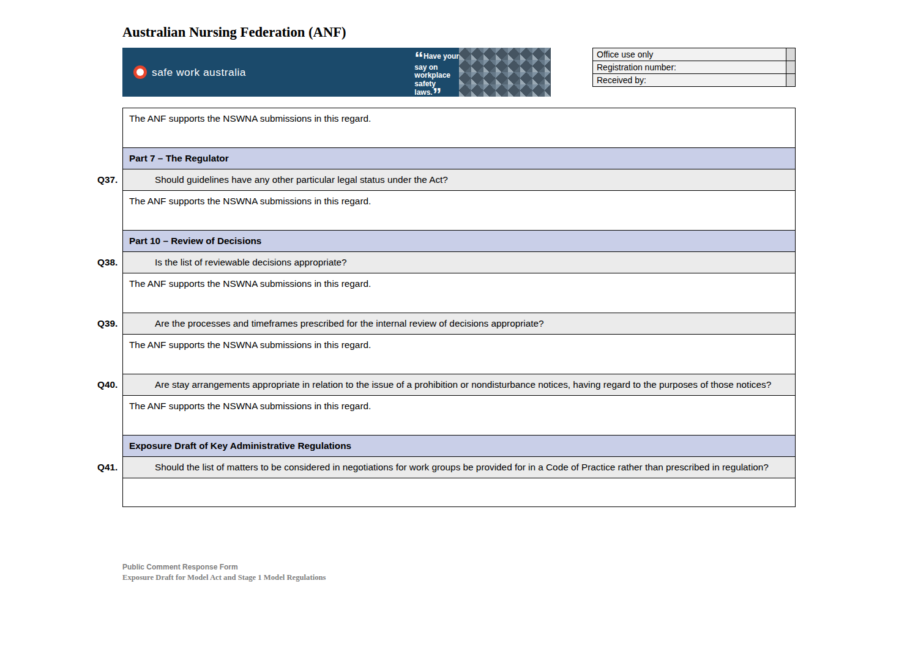Australian Nursing Federation (ANF)
safe work australia
“Have your
say on
workplace
safety
laws.”
Office use only
Registration number:
Received by:
| The ANF supports the NSWNA submissions in this regard. |
| Part 7 – The Regulator |
| Q37. Should guidelines have any other particular legal status under the Act? |
| The ANF supports the NSWNA submissions in this regard. |
| Part 10 – Review of Decisions |
| Q38. Is the list of reviewable decisions appropriate? |
| The ANF supports the NSWNA submissions in this regard. |
| Q39. Are the processes and timeframes prescribed for the internal review of decisions appropriate? |
| The ANF supports the NSWNA submissions in this regard. |
| Q40. Are stay arrangements appropriate in relation to the issue of a prohibition or nondisturbance notices, having regard to the purposes of those notices? |
| The ANF supports the NSWNA submissions in this regard. |
| Exposure Draft of Key Administrative Regulations |
| Q41. Should the list of matters to be considered in negotiations for work groups be provided for in a Code of Practice rather than prescribed in regulation? |
Public Comment Response Form
Exposure Draft for Model Act and Stage 1 Model Regulations